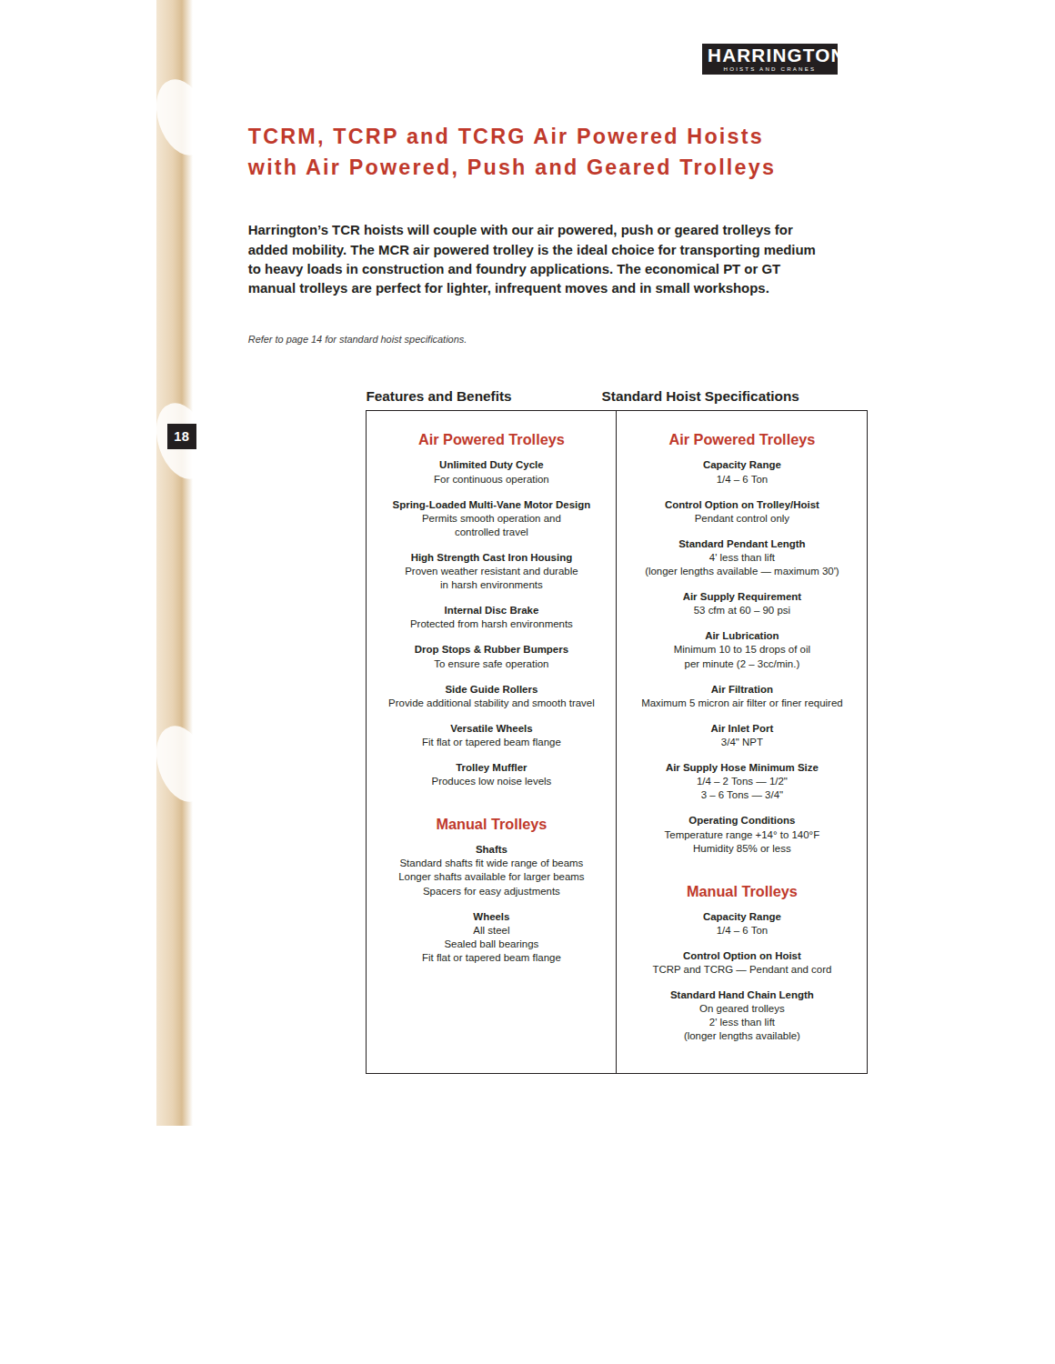18
HARRINGTON
HOISTS AND CRANES
TCRM, TCRP and TCRG Air Powered Hoists with Air Powered, Push and Geared Trolleys
Harrington’s TCR hoists will couple with our air powered, push or geared trolleys for added mobility. The MCR air powered trolley is the ideal choice for transporting medium to heavy loads in construction and foundry applications. The economical PT or GT manual trolleys are perfect for lighter, infrequent moves and in small workshops.
Refer to page 14 for standard hoist specifications.
Features and Benefits
Standard Hoist Specifications
Air Powered Trolleys
Unlimited Duty Cycle
For continuous operation
Spring-Loaded Multi-Vane Motor Design
Permits smooth operation and
controlled travel
High Strength Cast Iron Housing
Proven weather resistant and durable
in harsh environments
Internal Disc Brake
Protected from harsh environments
Drop Stops & Rubber Bumpers
To ensure safe operation
Side Guide Rollers
Provide additional stability and smooth travel
Versatile Wheels
Fit flat or tapered beam flange
Trolley Muffler
Produces low noise levels
Manual Trolleys
Shafts
Standard shafts fit wide range of beams
Longer shafts available for larger beams
Spacers for easy adjustments
Wheels
All steel
Sealed ball bearings
Fit flat or tapered beam flange
Air Powered Trolleys
Capacity Range
1/4 – 6 Ton
Control Option on Trolley/Hoist
Pendant control only
Standard Pendant Length
4' less than lift
(longer lengths available — maximum 30')
Air Supply Requirement
53 cfm at 60 – 90 psi
Air Lubrication
Minimum 10 to 15 drops of oil
per minute (2 – 3cc/min.)
Air Filtration
Maximum 5 micron air filter or finer required
Air Inlet Port
3/4" NPT
Air Supply Hose Minimum Size
1/4 – 2 Tons — 1/2"
3 – 6 Tons — 3/4"
Operating Conditions
Temperature range +14° to 140°F
Humidity 85% or less
Manual Trolleys
Capacity Range
1/4 – 6 Ton
Control Option on Hoist
TCRP and TCRG — Pendant and cord
Standard Hand Chain Length
On geared trolleys
2' less than lift
(longer lengths available)